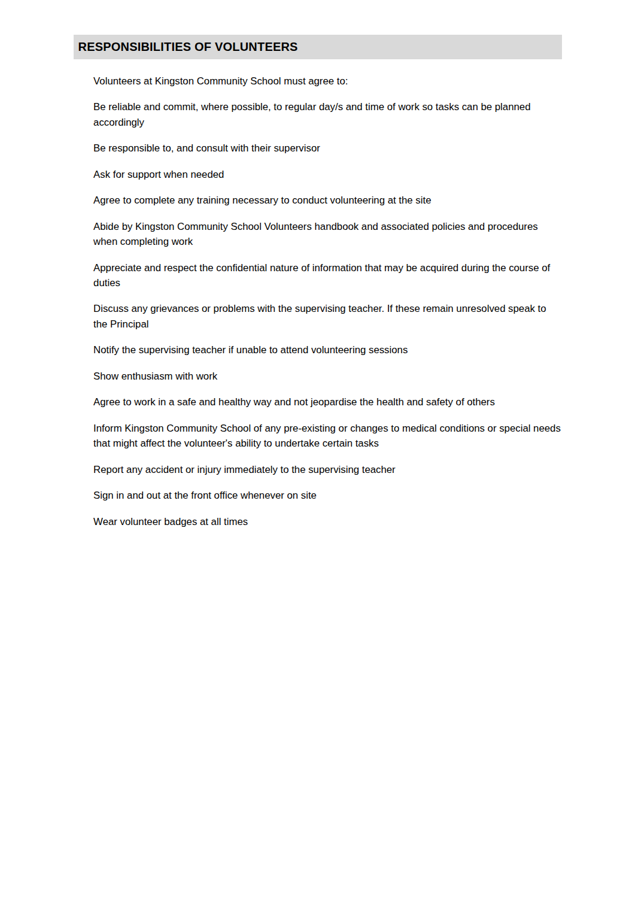RESPONSIBILITIES OF VOLUNTEERS
Volunteers at Kingston Community School must agree to:
Be reliable and commit, where possible, to regular day/s and time of work so tasks can be planned accordingly
Be responsible to, and consult with their supervisor
Ask for support when needed
Agree to complete any training necessary to conduct volunteering at the site
Abide by Kingston Community School Volunteers handbook and associated policies and procedures when completing work
Appreciate and respect the confidential nature of information that may be acquired during the course of duties
Discuss any grievances or problems with the supervising teacher. If these remain unresolved speak to the Principal
Notify the supervising teacher if unable to attend volunteering sessions
Show enthusiasm with work
Agree to work in a safe and healthy way and not jeopardise the health and safety of others
Inform Kingston Community School of any pre-existing or changes to medical conditions or special needs that might affect the volunteer's ability to undertake certain tasks
Report any accident or injury immediately to the supervising teacher
Sign in and out at the front office whenever on site
Wear volunteer badges at all times